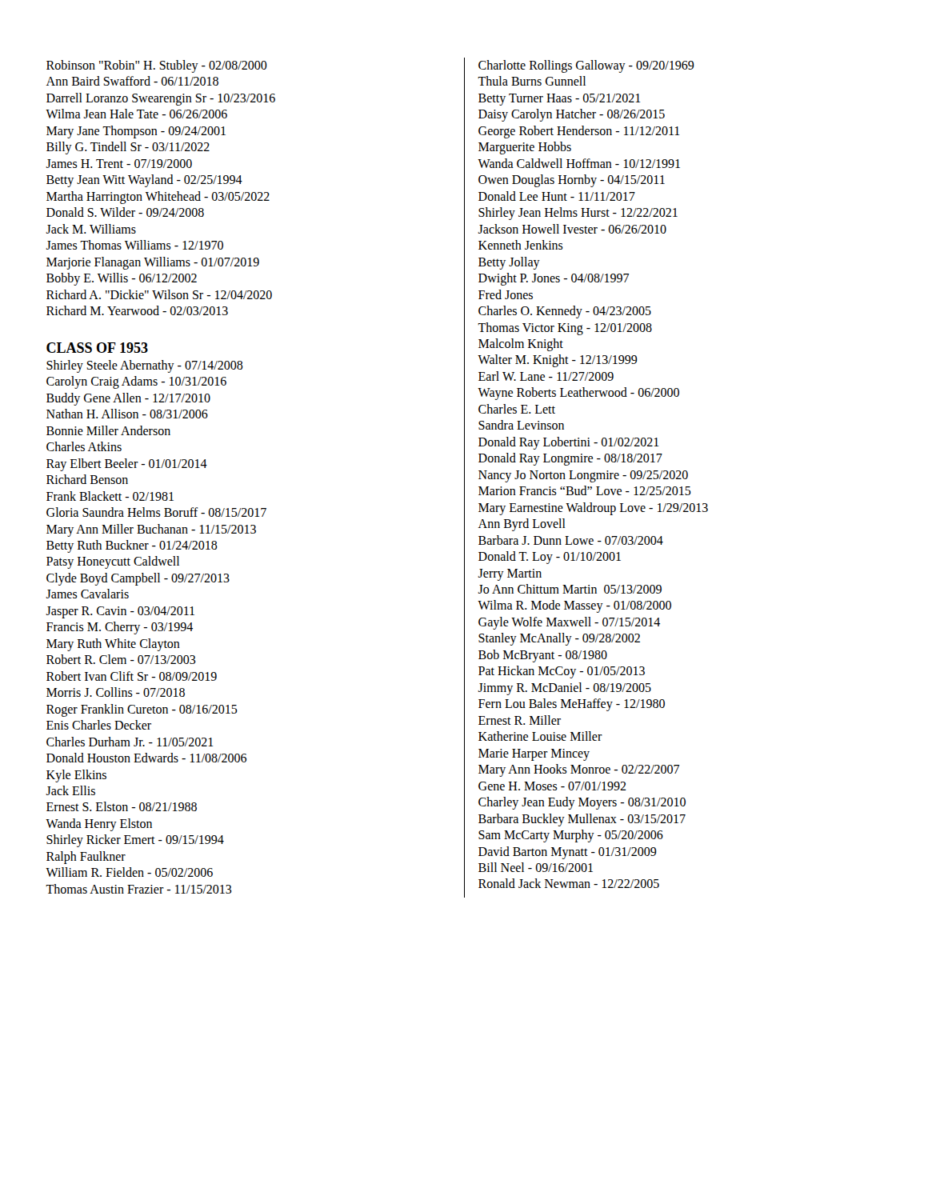Robinson "Robin" H. Stubley - 02/08/2000
Ann Baird Swafford - 06/11/2018
Darrell Loranzo Swearengin Sr - 10/23/2016
Wilma Jean Hale Tate - 06/26/2006
Mary Jane Thompson - 09/24/2001
Billy G. Tindell Sr - 03/11/2022
James H. Trent - 07/19/2000
Betty Jean Witt Wayland - 02/25/1994
Martha Harrington Whitehead - 03/05/2022
Donald S. Wilder - 09/24/2008
Jack M. Williams
James Thomas Williams - 12/1970
Marjorie Flanagan Williams - 01/07/2019
Bobby E. Willis - 06/12/2002
Richard A. "Dickie" Wilson Sr - 12/04/2020
Richard M. Yearwood - 02/03/2013
CLASS OF 1953
Shirley Steele Abernathy - 07/14/2008
Carolyn Craig Adams - 10/31/2016
Buddy Gene Allen - 12/17/2010
Nathan H. Allison - 08/31/2006
Bonnie Miller Anderson
Charles Atkins
Ray Elbert Beeler - 01/01/2014
Richard Benson
Frank Blackett - 02/1981
Gloria Saundra Helms Boruff - 08/15/2017
Mary Ann Miller Buchanan - 11/15/2013
Betty Ruth Buckner - 01/24/2018
Patsy Honeycutt Caldwell
Clyde Boyd Campbell - 09/27/2013
James Cavalaris
Jasper R. Cavin - 03/04/2011
Francis M. Cherry - 03/1994
Mary Ruth White Clayton
Robert R. Clem - 07/13/2003
Robert Ivan Clift Sr - 08/09/2019
Morris J. Collins - 07/2018
Roger Franklin Cureton - 08/16/2015
Enis Charles Decker
Charles Durham Jr. - 11/05/2021
Donald Houston Edwards - 11/08/2006
Kyle Elkins
Jack Ellis
Ernest S. Elston - 08/21/1988
Wanda Henry Elston
Shirley Ricker Emert - 09/15/1994
Ralph Faulkner
William R. Fielden - 05/02/2006
Thomas Austin Frazier - 11/15/2013
Charlotte Rollings Galloway - 09/20/1969
Thula Burns Gunnell
Betty Turner Haas - 05/21/2021
Daisy Carolyn Hatcher - 08/26/2015
George Robert Henderson - 11/12/2011
Marguerite Hobbs
Wanda Caldwell Hoffman - 10/12/1991
Owen Douglas Hornby - 04/15/2011
Donald Lee Hunt - 11/11/2017
Shirley Jean Helms Hurst - 12/22/2021
Jackson Howell Ivester - 06/26/2010
Kenneth Jenkins
Betty Jollay
Dwight P. Jones - 04/08/1997
Fred Jones
Charles O. Kennedy - 04/23/2005
Thomas Victor King - 12/01/2008
Malcolm Knight
Walter M. Knight - 12/13/1999
Earl W. Lane - 11/27/2009
Wayne Roberts Leatherwood - 06/2000
Charles E. Lett
Sandra Levinson
Donald Ray Lobertini - 01/02/2021
Donald Ray Longmire - 08/18/2017
Nancy Jo Norton Longmire - 09/25/2020
Marion Francis “Bud” Love - 12/25/2015
Mary Earnestine Waldroup Love - 1/29/2013
Ann Byrd Lovell
Barbara J. Dunn Lowe - 07/03/2004
Donald T. Loy - 01/10/2001
Jerry Martin
Jo Ann Chittum Martin 05/13/2009
Wilma R. Mode Massey - 01/08/2000
Gayle Wolfe Maxwell - 07/15/2014
Stanley McAnally - 09/28/2002
Bob McBryant - 08/1980
Pat Hickan McCoy - 01/05/2013
Jimmy R. McDaniel - 08/19/2005
Fern Lou Bales MeHaffey - 12/1980
Ernest R. Miller
Katherine Louise Miller
Marie Harper Mincey
Mary Ann Hooks Monroe - 02/22/2007
Gene H. Moses - 07/01/1992
Charley Jean Eudy Moyers - 08/31/2010
Barbara Buckley Mullenax - 03/15/2017
Sam McCarty Murphy - 05/20/2006
David Barton Mynatt - 01/31/2009
Bill Neel - 09/16/2001
Ronald Jack Newman - 12/22/2005